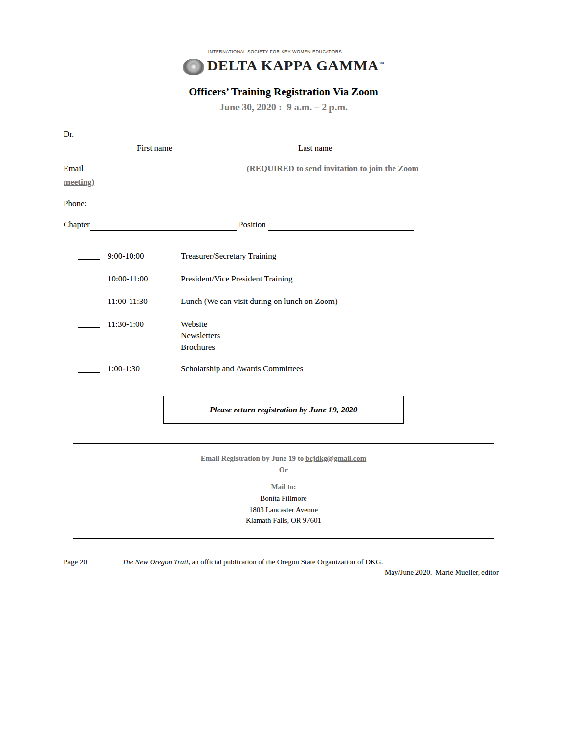INTERNATIONAL SOCIETY FOR KEY WOMEN EDUCATORS
DELTA KAPPA GAMMA™
Officers’ Training Registration Via Zoom
June 30, 2020 : 9 a.m. – 2 p.m.
Dr.
First name Last name
Email (REQUIRED to send invitation to join the Zoom
meeting)
Phone:
Chapter Position
| | 9:00-10:00 | Treasurer/Secretary Training |
| | 10:00-11:00 | President/Vice President Training |
| | 11:00-11:30 | Lunch (We can visit during on lunch on Zoom) |
| | 11:30-1:00 | Website Newsletters Brochures |
| | 1:00-1:30 | Scholarship and Awards Committees |
Please return registration by June 19, 2020
Email Registration by June 19 to bcjdkg@gmail.com
Or
Mail to:
Bonita Fillmore
1803 Lancaster Avenue
Klamath Falls, OR 97601
Page 20
The New Oregon Trail, an official publication of the Oregon State Organization of DKG.
May/June 2020. Marie Mueller, editor